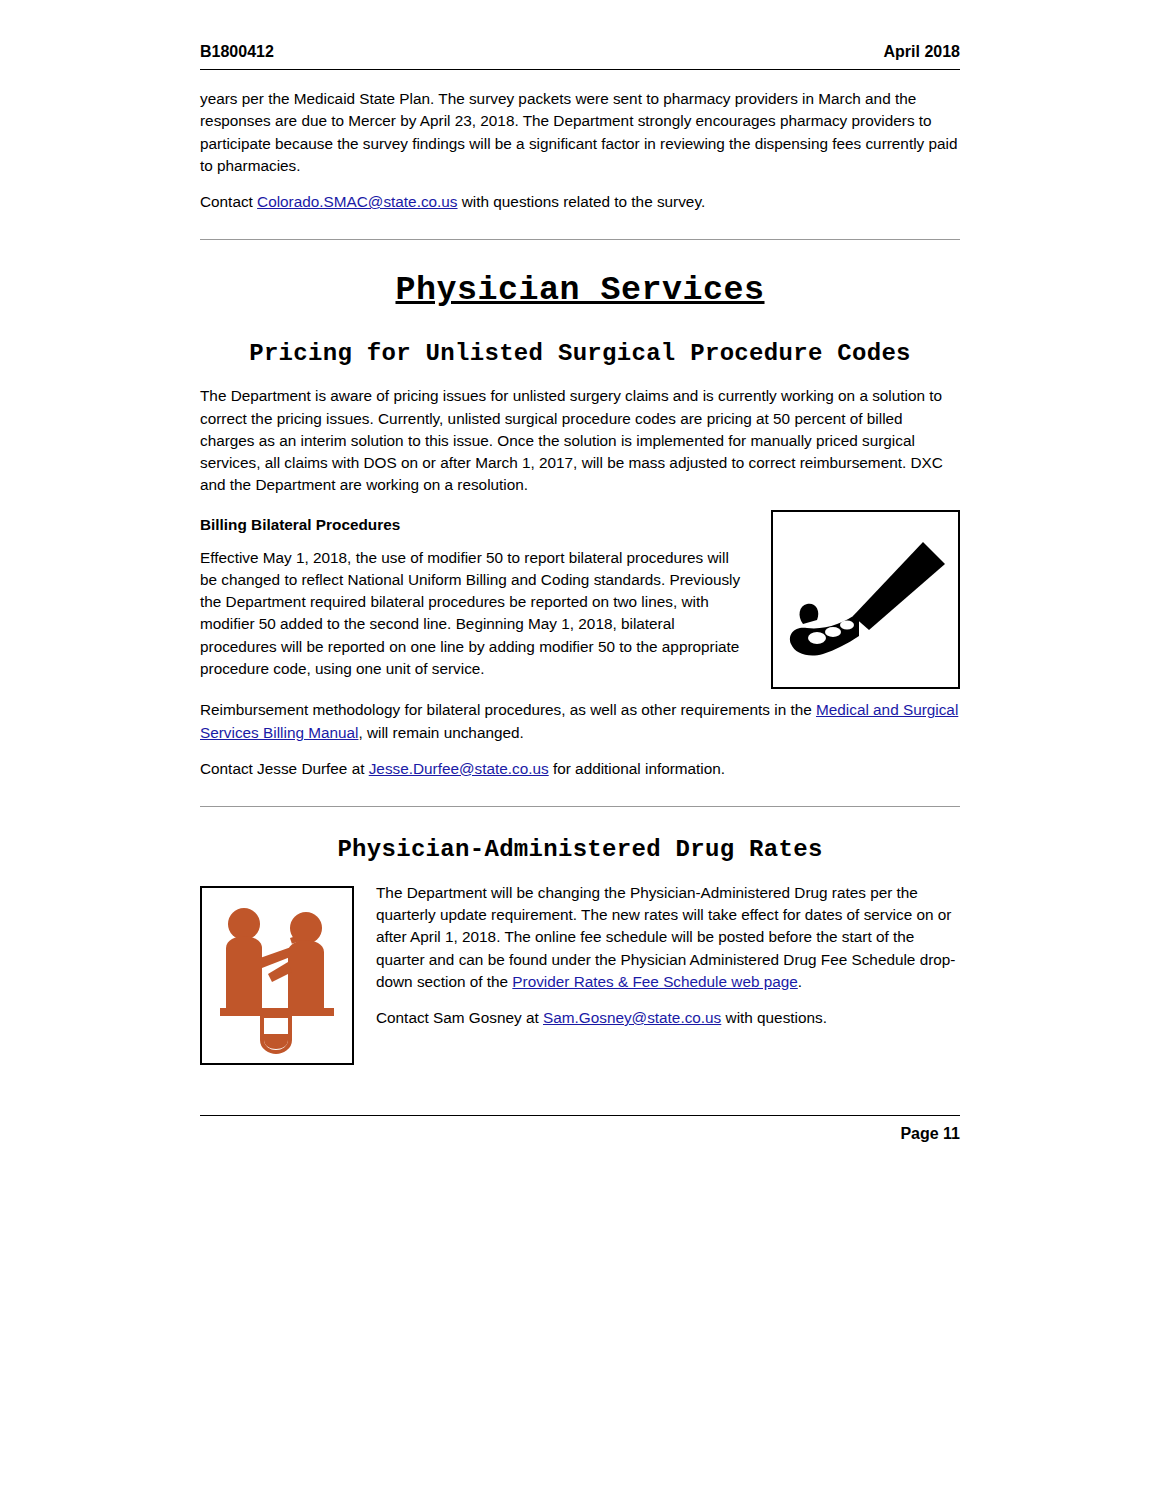B1800412 April 2018
years per the Medicaid State Plan. The survey packets were sent to pharmacy providers in March and the responses are due to Mercer by April 23, 2018. The Department strongly encourages pharmacy providers to participate because the survey findings will be a significant factor in reviewing the dispensing fees currently paid to pharmacies.
Contact Colorado.SMAC@state.co.us with questions related to the survey.
Physician Services
Pricing for Unlisted Surgical Procedure Codes
The Department is aware of pricing issues for unlisted surgery claims and is currently working on a solution to correct the pricing issues. Currently, unlisted surgical procedure codes are pricing at 50 percent of billed charges as an interim solution to this issue. Once the solution is implemented for manually priced surgical services, all claims with DOS on or after March 1, 2017, will be mass adjusted to correct reimbursement. DXC and the Department are working on a resolution.
Billing Bilateral Procedures
Effective May 1, 2018, the use of modifier 50 to report bilateral procedures will be changed to reflect National Uniform Billing and Coding standards. Previously the Department required bilateral procedures be reported on two lines, with modifier 50 added to the second line. Beginning May 1, 2018, bilateral procedures will be reported on one line by adding modifier 50 to the appropriate procedure code, using one unit of service.
Reimbursement methodology for bilateral procedures, as well as other requirements in the Medical and Surgical Services Billing Manual, will remain unchanged.
Contact Jesse Durfee at Jesse.Durfee@state.co.us for additional information.
Physician-Administered Drug Rates
The Department will be changing the Physician-Administered Drug rates per the quarterly update requirement. The new rates will take effect for dates of service on or after April 1, 2018. The online fee schedule will be posted before the start of the quarter and can be found under the Physician Administered Drug Fee Schedule drop-down section of the Provider Rates & Fee Schedule web page.
Contact Sam Gosney at Sam.Gosney@state.co.us with questions.
Page 11